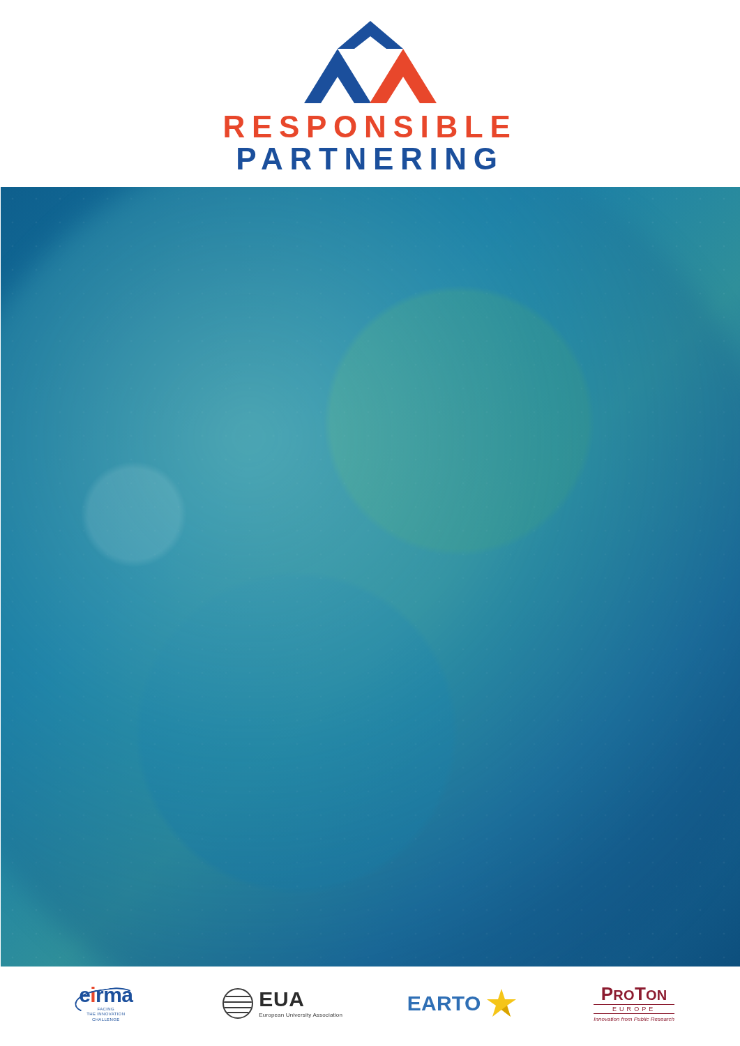RESPONSIBLE PARTNERING
eirma
Facing
the innovation
challenge
EUA
European University Association
EARTO
PROTON
EUROPE
Innovation from Public Research